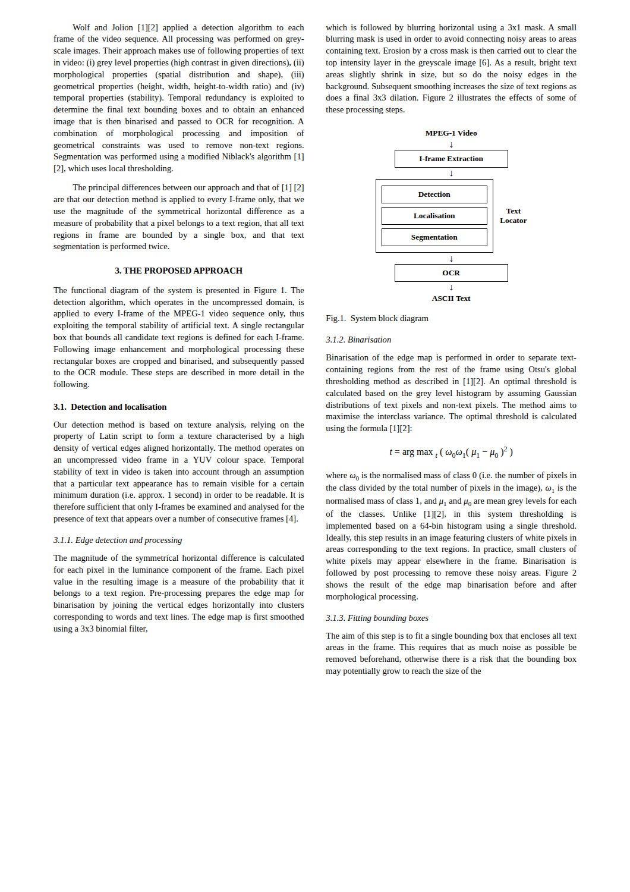Wolf and Jolion [1][2] applied a detection algorithm to each frame of the video sequence. All processing was performed on grey-scale images. Their approach makes use of following properties of text in video: (i) grey level properties (high contrast in given directions), (ii) morphological properties (spatial distribution and shape), (iii) geometrical properties (height, width, height-to-width ratio) and (iv) temporal properties (stability). Temporal redundancy is exploited to determine the final text bounding boxes and to obtain an enhanced image that is then binarised and passed to OCR for recognition. A combination of morphological processing and imposition of geometrical constraints was used to remove non-text regions. Segmentation was performed using a modified Niblack's algorithm [1][2], which uses local thresholding.
The principal differences between our approach and that of [1] [2] are that our detection method is applied to every I-frame only, that we use the magnitude of the symmetrical horizontal difference as a measure of probability that a pixel belongs to a text region, that all text regions in frame are bounded by a single box, and that text segmentation is performed twice.
3. THE PROPOSED APPROACH
The functional diagram of the system is presented in Figure 1. The detection algorithm, which operates in the uncompressed domain, is applied to every I-frame of the MPEG-1 video sequence only, thus exploiting the temporal stability of artificial text. A single rectangular box that bounds all candidate text regions is defined for each I-frame. Following image enhancement and morphological processing these rectangular boxes are cropped and binarised, and subsequently passed to the OCR module. These steps are described in more detail in the following.
3.1. Detection and localisation
Our detection method is based on texture analysis, relying on the property of Latin script to form a texture characterised by a high density of vertical edges aligned horizontally. The method operates on an uncompressed video frame in a YUV colour space. Temporal stability of text in video is taken into account through an assumption that a particular text appearance has to remain visible for a certain minimum duration (i.e. approx. 1 second) in order to be readable. It is therefore sufficient that only I-frames be examined and analysed for the presence of text that appears over a number of consecutive frames [4].
3.1.1. Edge detection and processing
The magnitude of the symmetrical horizontal difference is calculated for each pixel in the luminance component of the frame. Each pixel value in the resulting image is a measure of the probability that it belongs to a text region. Pre-processing prepares the edge map for binarisation by joining the vertical edges horizontally into clusters corresponding to words and text lines. The edge map is first smoothed using a 3x3 binomial filter,
which is followed by blurring horizontal using a 3x1 mask. A small blurring mask is used in order to avoid connecting noisy areas to areas containing text. Erosion by a cross mask is then carried out to clear the top intensity layer in the greyscale image [6]. As a result, bright text areas slightly shrink in size, but so do the noisy edges in the background. Subsequent smoothing increases the size of text regions as does a final 3x3 dilation. Figure 2 illustrates the effects of some of these processing steps.
MPEG-1 Video
↓
I-frame Extraction
↓
Detection
Localisation
Segmentation
Text
Locator
↓
OCR
↓
ASCII Text
Fig.1. System block diagram
3.1.2. Binarisation
Binarisation of the edge map is performed in order to separate text-containing regions from the rest of the frame using Otsu's global thresholding method as described in [1][2]. An optimal threshold is calculated based on the grey level histogram by assuming Gaussian distributions of text pixels and non-text pixels. The method aims to maximise the interclass variance. The optimal threshold is calculated using the formula [1][2]:
t = arg max t ( ω0ω1( μ1 − μ0 )2 )
where ω0 is the normalised mass of class 0 (i.e. the number of pixels in the class divided by the total number of pixels in the image), ω1 is the normalised mass of class 1, and μ1 and μ0 are mean grey levels for each of the classes. Unlike [1][2], in this system thresholding is implemented based on a 64-bin histogram using a single threshold. Ideally, this step results in an image featuring clusters of white pixels in areas corresponding to the text regions. In practice, small clusters of white pixels may appear elsewhere in the frame. Binarisation is followed by post processing to remove these noisy areas. Figure 2 shows the result of the edge map binarisation before and after morphological processing.
3.1.3. Fitting bounding boxes
The aim of this step is to fit a single bounding box that encloses all text areas in the frame. This requires that as much noise as possible be removed beforehand, otherwise there is a risk that the bounding box may potentially grow to reach the size of the